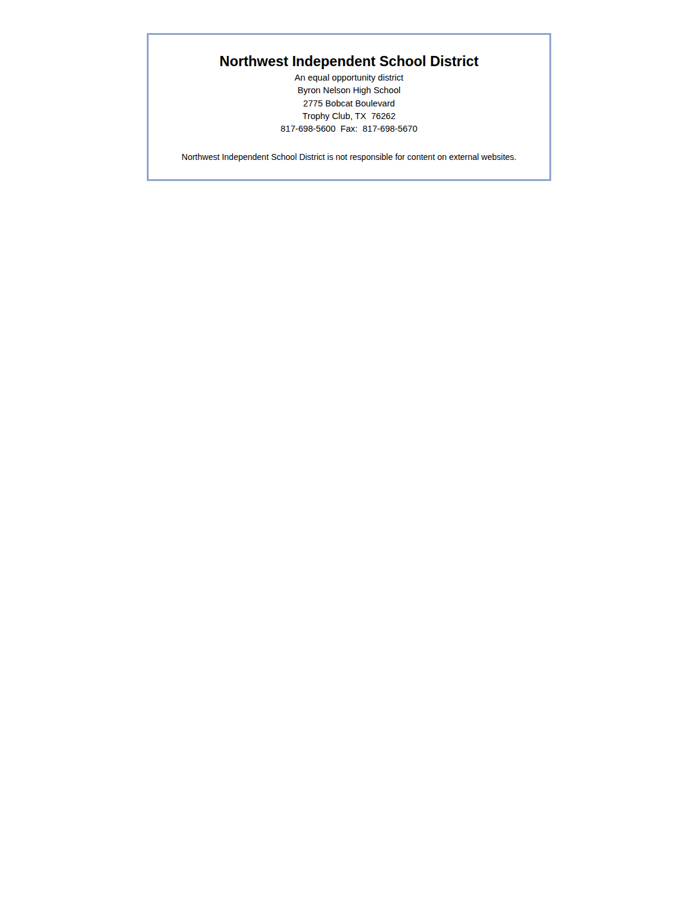Northwest Independent School District
An equal opportunity district
Byron Nelson High School
2775 Bobcat Boulevard
Trophy Club, TX 76262
817-698-5600 Fax: 817-698-5670
Northwest Independent School District is not responsible for content on external websites.